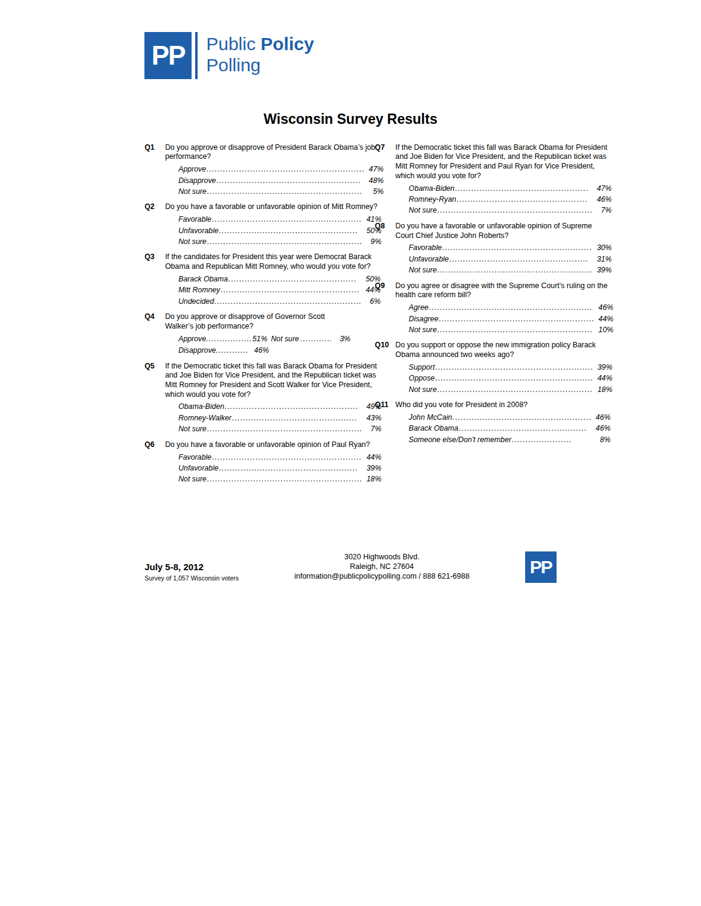PP
Public Policy
Polling
Wisconsin Survey Results
Q1
Do you approve or disapprove of President Barack Obama’s job performance?
Approve.......................................................... 47%
Disapprove..................................................... 48%
Not sure......................................................... 5%
Q2
Do you have a favorable or unfavorable opinion of Mitt Romney?
Favorable....................................................... 41%
Unfavorable................................................... 50%
Not sure......................................................... 9%
Q3
If the candidates for President this year were Democrat Barack Obama and Republican Mitt Romney, who would you vote for?
Barack Obama............................................... 50%
Mitt Romney................................................... 44%
Undecided...................................................... 6%
Q4
Do you approve or disapprove of Governor Scott Walker’s job performance?
Approve................. 51%
Not sure............... 3%
Disapprove............ 46%
Q5
If the Democratic ticket this fall was Barack Obama for President and Joe Biden for Vice President, and the Republican ticket was Mitt Romney for President and Scott Walker for Vice President, which would you vote for?
Obama-Biden................................................. 49%
Romney-Walker.............................................. 43%
Not sure......................................................... 7%
Q6
Do you have a favorable or unfavorable opinion of Paul Ryan?
Favorable....................................................... 44%
Unfavorable................................................... 39%
Not sure......................................................... 18%
Q7
If the Democratic ticket this fall was Barack Obama for President and Joe Biden for Vice President, and the Republican ticket was Mitt Romney for President and Paul Ryan for Vice President, which would you vote for?
Obama-Biden................................................. 47%
Romney-Ryan................................................ 46%
Not sure......................................................... 7%
Q8
Do you have a favorable or unfavorable opinion of Supreme Court Chief Justice John Roberts?
Favorable....................................................... 30%
Unfavorable................................................... 31%
Not sure......................................................... 39%
Q9
Do you agree or disagree with the Supreme Court's ruling on the health care reform bill?
Agree............................................................ 46%
Disagree......................................................... 44%
Not sure......................................................... 10%
Q10
Do you support or oppose the new immigration policy Barack Obama announced two weeks ago?
Support.......................................................... 39%
Oppose.......................................................... 44%
Not sure......................................................... 18%
Q11
Who did you vote for President in 2008?
John McCain................................................... 46%
Barack Obama............................................... 46%
Someone else/Don't remember...................... 8%
July 5-8, 2012 Survey of 1,057 Wisconsin voters
3020 Highwoods Blvd.
Raleigh, NC 27604
information@publicpolicypolling.com / 888 621-6988
PP